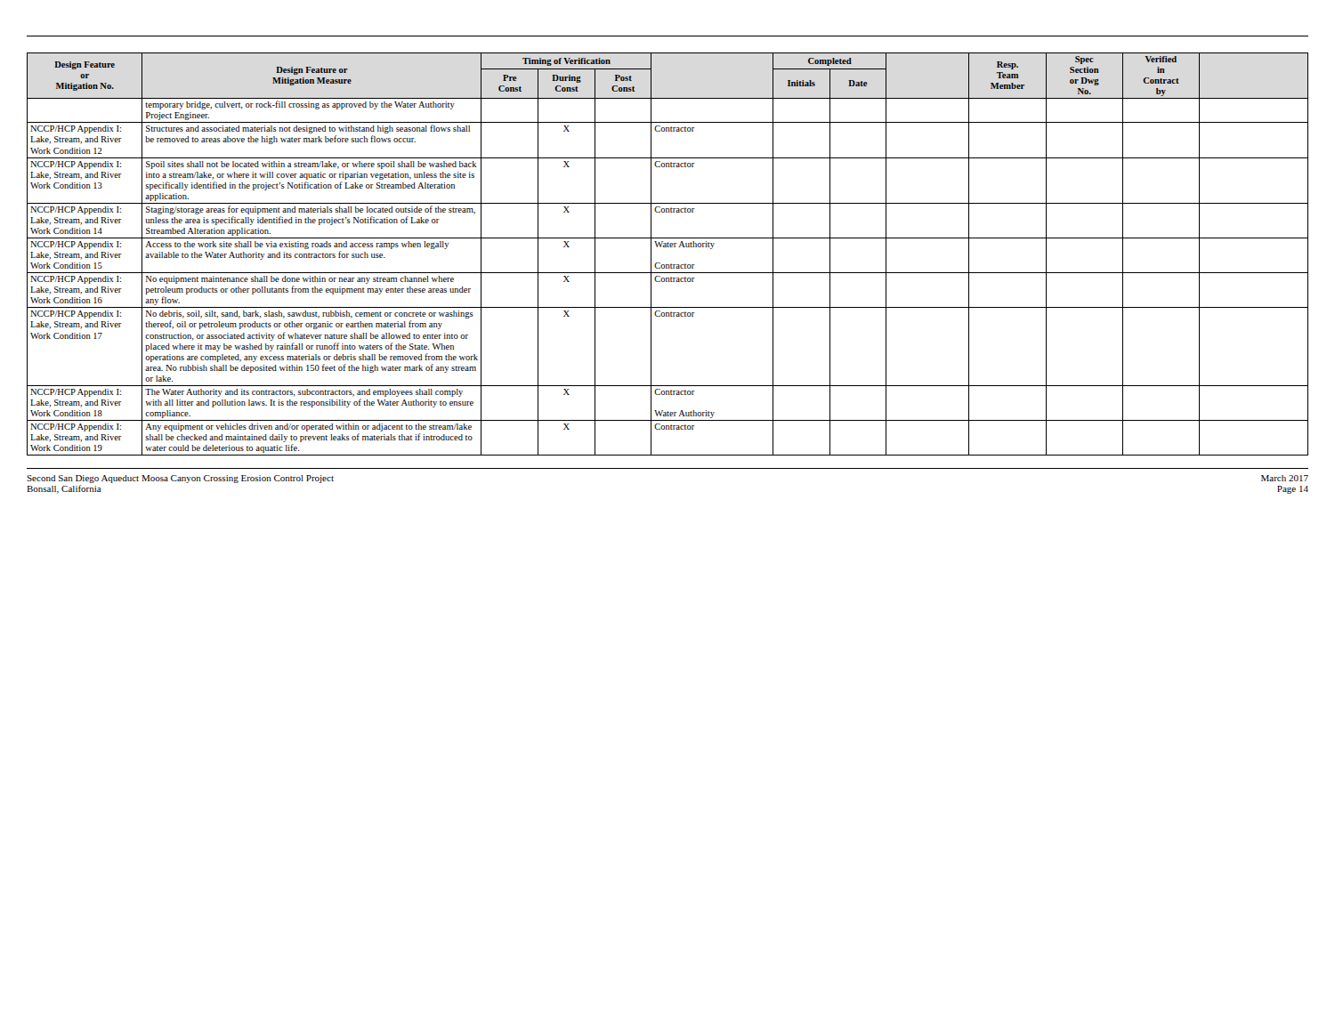| Design Feature or Mitigation No. | Design Feature or Mitigation Measure | Timing of Verification | | Completed | | Resp. Team Member | Spec Section or Dwg No. | Verified in Contract by | |
| --- | --- | --- | --- | --- | --- | --- | --- | --- | --- |
| Pre Const | During Const | Post Const | Initials | Date |
| | temporary bridge, culvert, or rock-fill crossing as approved by the Water Authority Project Engineer. | | | | | | | | | | | |
| NCCP/HCP Appendix I: Lake, Stream, and River Work Condition 12 | Structures and associated materials not designed to withstand high seasonal flows shall be removed to areas above the high water mark before such flows occur. | | X | | Contractor | | | | | | | |
| NCCP/HCP Appendix I: Lake, Stream, and River Work Condition 13 | Spoil sites shall not be located within a stream/lake, or where spoil shall be washed back into a stream/lake, or where it will cover aquatic or riparian vegetation, unless the site is specifically identified in the project’s Notification of Lake or Streambed Alteration application. | | X | | Contractor | | | | | | | |
| NCCP/HCP Appendix I: Lake, Stream, and River Work Condition 14 | Staging/storage areas for equipment and materials shall be located outside of the stream, unless the area is specifically identified in the project’s Notification of Lake or Streambed Alteration application. | | X | | Contractor | | | | | | | |
| NCCP/HCP Appendix I: Lake, Stream, and River Work Condition 15 | Access to the work site shall be via existing roads and access ramps when legally available to the Water Authority and its contractors for such use. | | X | | Water Authority Contractor | | | | | | | |
| NCCP/HCP Appendix I: Lake, Stream, and River Work Condition 16 | No equipment maintenance shall be done within or near any stream channel where petroleum products or other pollutants from the equipment may enter these areas under any flow. | | X | | Contractor | | | | | | | |
| NCCP/HCP Appendix I: Lake, Stream, and River Work Condition 17 | No debris, soil, silt, sand, bark, slash, sawdust, rubbish, cement or concrete or washings thereof, oil or petroleum products or other organic or earthen material from any construction, or associated activity of whatever nature shall be allowed to enter into or placed where it may be washed by rainfall or runoff into waters of the State. When operations are completed, any excess materials or debris shall be removed from the work area. No rubbish shall be deposited within 150 feet of the high water mark of any stream or lake. | | X | | Contractor | | | | | | | |
| NCCP/HCP Appendix I: Lake, Stream, and River Work Condition 18 | The Water Authority and its contractors, subcontractors, and employees shall comply with all litter and pollution laws. It is the responsibility of the Water Authority to ensure compliance. | | X | | Contractor Water Authority | | | | | | | |
| NCCP/HCP Appendix I: Lake, Stream, and River Work Condition 19 | Any equipment or vehicles driven and/or operated within or adjacent to the stream/lake shall be checked and maintained daily to prevent leaks of materials that if introduced to water could be deleterious to aquatic life. | | X | | Contractor | | | | | | | |
Second San Diego Aqueduct Moosa Canyon Crossing Erosion Control Project
Bonsall, California
March 2017
Page 14